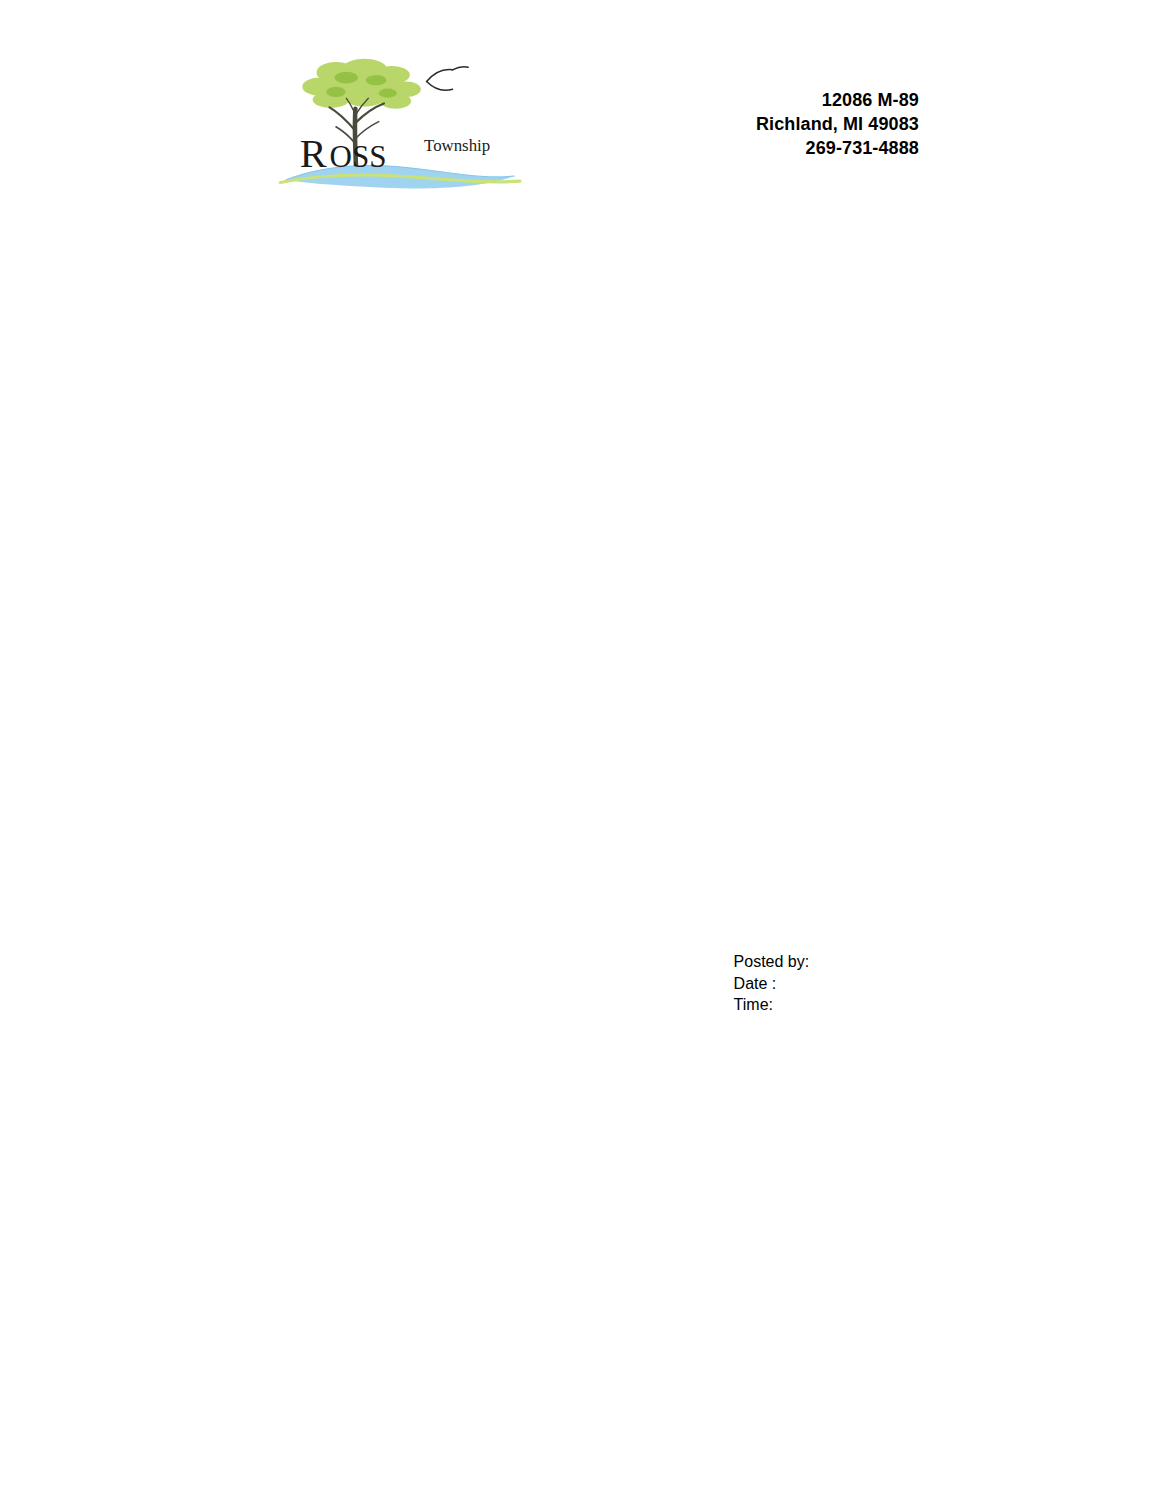Ross Township R OSS Township
12086 M-89
Richland, MI 49083
269-731-4888
Posted by:
Date :
Time: